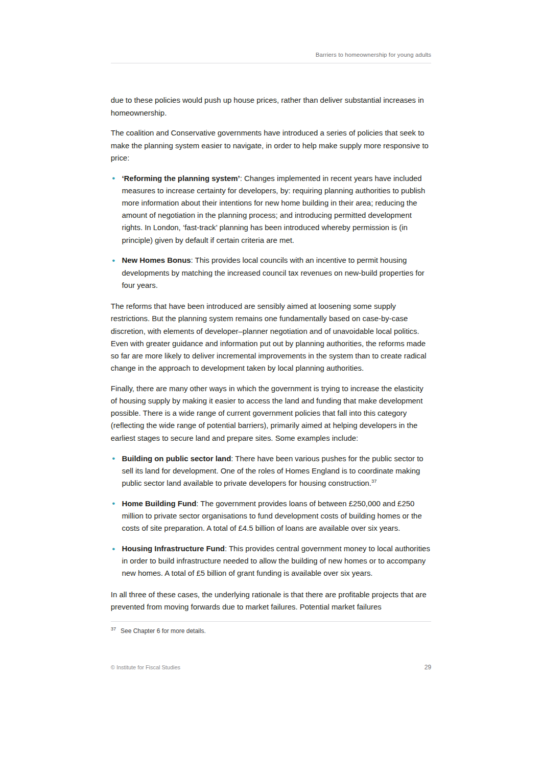Barriers to homeownership for young adults
due to these policies would push up house prices, rather than deliver substantial increases in homeownership.
The coalition and Conservative governments have introduced a series of policies that seek to make the planning system easier to navigate, in order to help make supply more responsive to price:
‘Reforming the planning system’: Changes implemented in recent years have included measures to increase certainty for developers, by: requiring planning authorities to publish more information about their intentions for new home building in their area; reducing the amount of negotiation in the planning process; and introducing permitted development rights. In London, ‘fast-track’ planning has been introduced whereby permission is (in principle) given by default if certain criteria are met.
New Homes Bonus: This provides local councils with an incentive to permit housing developments by matching the increased council tax revenues on new-build properties for four years.
The reforms that have been introduced are sensibly aimed at loosening some supply restrictions. But the planning system remains one fundamentally based on case-by-case discretion, with elements of developer–planner negotiation and of unavoidable local politics. Even with greater guidance and information put out by planning authorities, the reforms made so far are more likely to deliver incremental improvements in the system than to create radical change in the approach to development taken by local planning authorities.
Finally, there are many other ways in which the government is trying to increase the elasticity of housing supply by making it easier to access the land and funding that make development possible. There is a wide range of current government policies that fall into this category (reflecting the wide range of potential barriers), primarily aimed at helping developers in the earliest stages to secure land and prepare sites. Some examples include:
Building on public sector land: There have been various pushes for the public sector to sell its land for development. One of the roles of Homes England is to coordinate making public sector land available to private developers for housing construction.37
Home Building Fund: The government provides loans of between £250,000 and £250 million to private sector organisations to fund development costs of building homes or the costs of site preparation. A total of £4.5 billion of loans are available over six years.
Housing Infrastructure Fund: This provides central government money to local authorities in order to build infrastructure needed to allow the building of new homes or to accompany new homes. A total of £5 billion of grant funding is available over six years.
In all three of these cases, the underlying rationale is that there are profitable projects that are prevented from moving forwards due to market failures. Potential market failures
37 See Chapter 6 for more details.
© Institute for Fiscal Studies 29